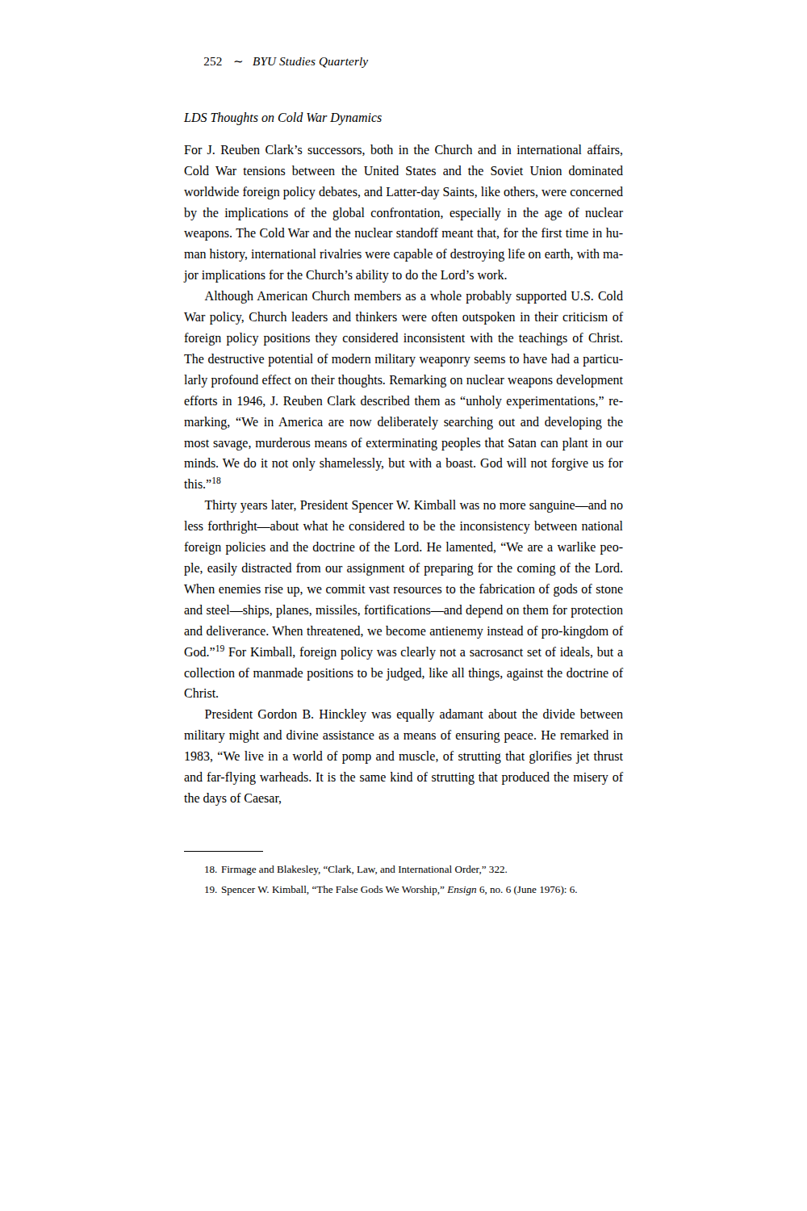252∼BYU Studies Quarterly
LDS Thoughts on Cold War Dynamics
For J. Reuben Clark’s successors, both in the Church and in international affairs, Cold War tensions between the United States and the Soviet Union dominated worldwide foreign policy debates, and Latter-day Saints, like others, were concerned by the implications of the global confrontation, especially in the age of nuclear weapons. The Cold War and the nuclear standoff meant that, for the first time in human history, international rivalries were capable of destroying life on earth, with major implications for the Church’s ability to do the Lord’s work.
Although American Church members as a whole probably supported U.S. Cold War policy, Church leaders and thinkers were often outspoken in their criticism of foreign policy positions they considered inconsistent with the teachings of Christ. The destructive potential of modern military weaponry seems to have had a particularly profound effect on their thoughts. Remarking on nuclear weapons development efforts in 1946, J. Reuben Clark described them as “unholy experimentations,” remarking, “We in America are now deliberately searching out and developing the most savage, murderous means of exterminating peoples that Satan can plant in our minds. We do it not only shamelessly, but with a boast. God will not forgive us for this.”18
Thirty years later, President Spencer W. Kimball was no more sanguine—and no less forthright—about what he considered to be the inconsistency between national foreign policies and the doctrine of the Lord. He lamented, “We are a warlike people, easily distracted from our assignment of preparing for the coming of the Lord. When enemies rise up, we commit vast resources to the fabrication of gods of stone and steel—ships, planes, missiles, fortifications—and depend on them for protection and deliverance. When threatened, we become antienemy instead of pro-kingdom of God.”19 For Kimball, foreign policy was clearly not a sacrosanct set of ideals, but a collection of manmade positions to be judged, like all things, against the doctrine of Christ.
President Gordon B. Hinckley was equally adamant about the divide between military might and divine assistance as a means of ensuring peace. He remarked in 1983, “We live in a world of pomp and muscle, of strutting that glorifies jet thrust and far-flying warheads. It is the same kind of strutting that produced the misery of the days of Caesar,
18. Firmage and Blakesley, “Clark, Law, and International Order,” 322.
19. Spencer W. Kimball, “The False Gods We Worship,” Ensign 6, no. 6 (June 1976): 6.